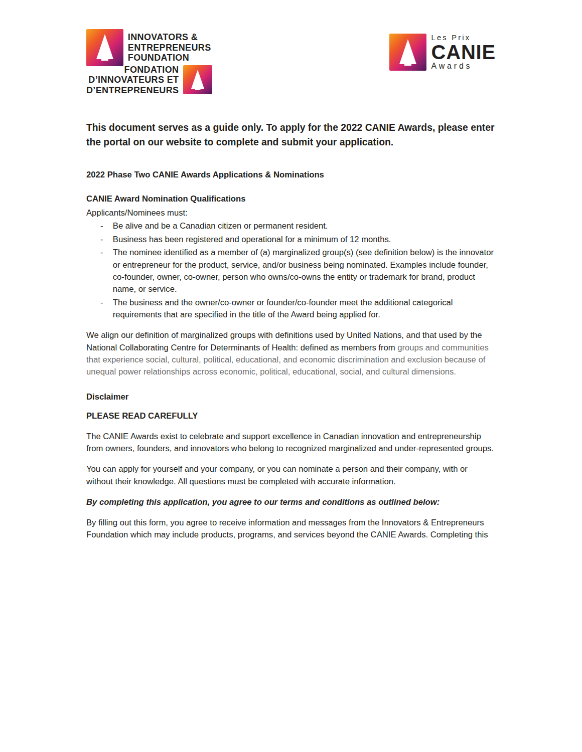Innovators &
Entrepreneurs
Foundation
Fondation
d’Innovateurs et
d’Entrepreneurs
Les Prix CANIE Awards
This document serves as a guide only. To apply for the 2022 CANIE Awards, please enter the portal on our website to complete and submit your application.
2022 Phase Two CANIE Awards Applications & Nominations
CANIE Award Nomination Qualifications
Applicants/Nominees must:
Be alive and be a Canadian citizen or permanent resident.
Business has been registered and operational for a minimum of 12 months.
The nominee identified as a member of (a) marginalized group(s) (see definition below) is the innovator or entrepreneur for the product, service, and/or business being nominated. Examples include founder, co-founder, owner, co-owner, person who owns/co-owns the entity or trademark for brand, product name, or service.
The business and the owner/co-owner or founder/co-founder meet the additional categorical requirements that are specified in the title of the Award being applied for.
We align our definition of marginalized groups with definitions used by United Nations, and that used by the National Collaborating Centre for Determinants of Health: defined as members from groups and communities that experience social, cultural, political, educational, and economic discrimination and exclusion because of unequal power relationships across economic, political, educational, social, and cultural dimensions.
Disclaimer
PLEASE READ CAREFULLY
The CANIE Awards exist to celebrate and support excellence in Canadian innovation and entrepreneurship from owners, founders, and innovators who belong to recognized marginalized and under-represented groups.
You can apply for yourself and your company, or you can nominate a person and their company, with or without their knowledge. All questions must be completed with accurate information.
By completing this application, you agree to our terms and conditions as outlined below:
By filling out this form, you agree to receive information and messages from the Innovators & Entrepreneurs Foundation which may include products, programs, and services beyond the CANIE Awards. Completing this